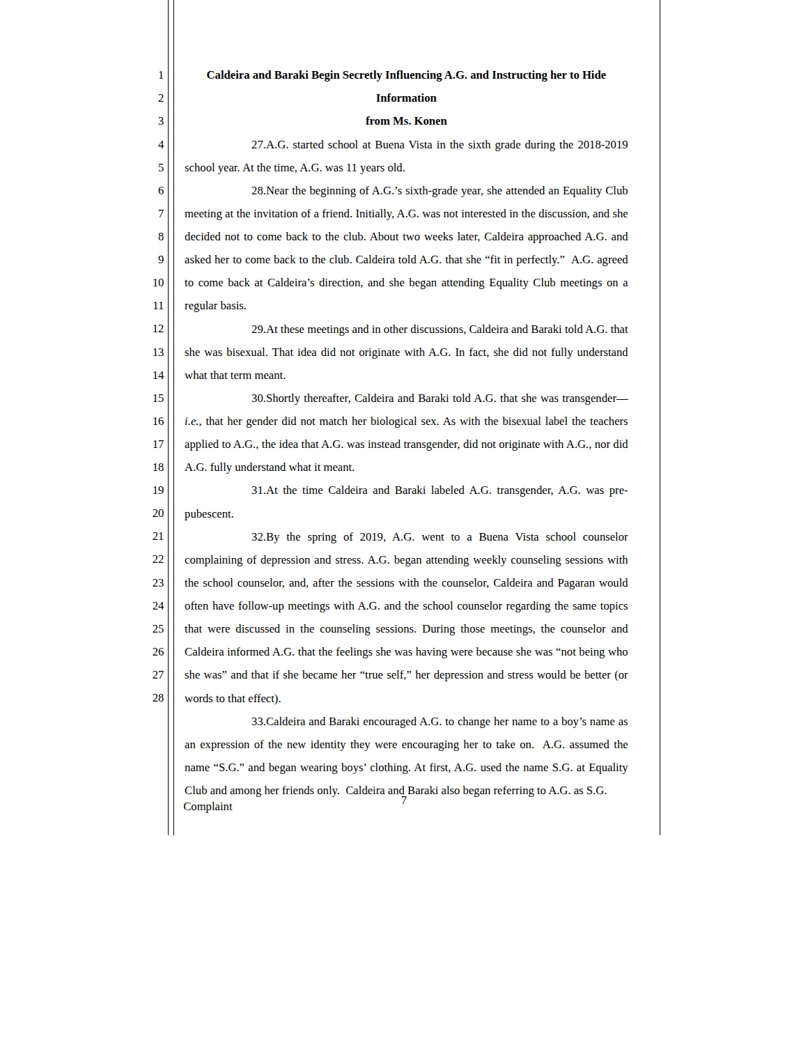1
2
3
4
5
6
7
8
9
10
11
12
13
14
15
16
17
18
19
20
21
22
23
24
25
26
27
28
Caldeira and Baraki Begin Secretly Influencing A.G. and Instructing her to Hide Information
from Ms. Konen
27. A.G. started school at Buena Vista in the sixth grade during the 2018-2019 school year. At the time, A.G. was 11 years old.
28. Near the beginning of A.G.’s sixth-grade year, she attended an Equality Club meeting at the invitation of a friend. Initially, A.G. was not interested in the discussion, and she decided not to come back to the club. About two weeks later, Caldeira approached A.G. and asked her to come back to the club. Caldeira told A.G. that she “fit in perfectly.” A.G. agreed to come back at Caldeira’s direction, and she began attending Equality Club meetings on a regular basis.
29. At these meetings and in other discussions, Caldeira and Baraki told A.G. that she was bisexual. That idea did not originate with A.G. In fact, she did not fully understand what that term meant.
30. Shortly thereafter, Caldeira and Baraki told A.G. that she was transgender—i.e., that her gender did not match her biological sex. As with the bisexual label the teachers applied to A.G., the idea that A.G. was instead transgender, did not originate with A.G., nor did A.G. fully understand what it meant.
31. At the time Caldeira and Baraki labeled A.G. transgender, A.G. was pre-pubescent.
32. By the spring of 2019, A.G. went to a Buena Vista school counselor complaining of depression and stress. A.G. began attending weekly counseling sessions with the school counselor, and, after the sessions with the counselor, Caldeira and Pagaran would often have follow-up meetings with A.G. and the school counselor regarding the same topics that were discussed in the counseling sessions. During those meetings, the counselor and Caldeira informed A.G. that the feelings she was having were because she was “not being who she was” and that if she became her “true self,” her depression and stress would be better (or words to that effect).
33. Caldeira and Baraki encouraged A.G. to change her name to a boy’s name as an expression of the new identity they were encouraging her to take on. A.G. assumed the name “S.G.” and began wearing boys’ clothing. At first, A.G. used the name S.G. at Equality Club and among her friends only. Caldeira and Baraki also began referring to A.G. as S.G.
7
Complaint